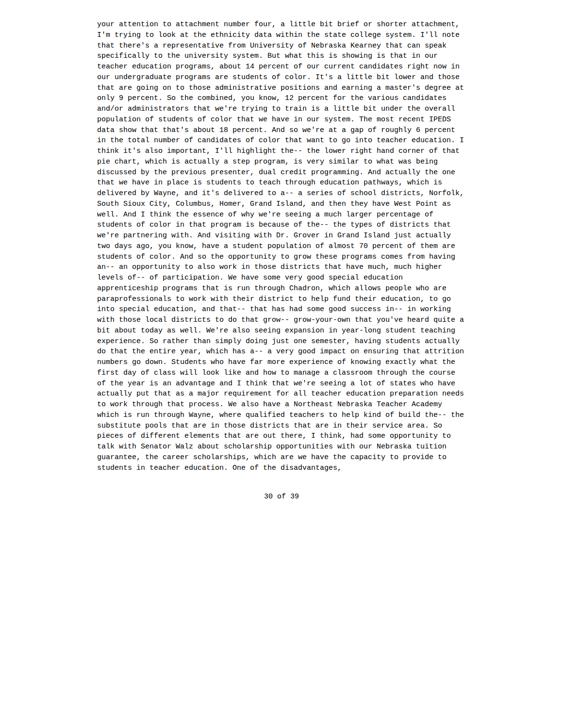your attention to attachment number four, a little bit brief or shorter attachment, I'm trying to look at the ethnicity data within the state college system. I'll note that there's a representative from University of Nebraska Kearney that can speak specifically to the university system. But what this is showing is that in our teacher education programs, about 14 percent of our current candidates right now in our undergraduate programs are students of color. It's a little bit lower and those that are going on to those administrative positions and earning a master's degree at only 9 percent. So the combined, you know, 12 percent for the various candidates and/or administrators that we're trying to train is a little bit under the overall population of students of color that we have in our system. The most recent IPEDS data show that that's about 18 percent. And so we're at a gap of roughly 6 percent in the total number of candidates of color that want to go into teacher education. I think it's also important, I'll highlight the-- the lower right hand corner of that pie chart, which is actually a step program, is very similar to what was being discussed by the previous presenter, dual credit programming. And actually the one that we have in place is students to teach through education pathways, which is delivered by Wayne, and it's delivered to a-- a series of school districts, Norfolk, South Sioux City, Columbus, Homer, Grand Island, and then they have West Point as well. And I think the essence of why we're seeing a much larger percentage of students of color in that program is because of the-- the types of districts that we're partnering with. And visiting with Dr. Grover in Grand Island just actually two days ago, you know, have a student population of almost 70 percent of them are students of color. And so the opportunity to grow these programs comes from having an-- an opportunity to also work in those districts that have much, much higher levels of-- of participation. We have some very good special education apprenticeship programs that is run through Chadron, which allows people who are paraprofessionals to work with their district to help fund their education, to go into special education, and that-- that has had some good success in-- in working with those local districts to do that grow-- grow-your-own that you've heard quite a bit about today as well. We're also seeing expansion in year-long student teaching experience. So rather than simply doing just one semester, having students actually do that the entire year, which has a-- a very good impact on ensuring that attrition numbers go down. Students who have far more experience of knowing exactly what the first day of class will look like and how to manage a classroom through the course of the year is an advantage and I think that we're seeing a lot of states who have actually put that as a major requirement for all teacher education preparation needs to work through that process. We also have a Northeast Nebraska Teacher Academy which is run through Wayne, where qualified teachers to help kind of build the-- the substitute pools that are in those districts that are in their service area. So pieces of different elements that are out there, I think, had some opportunity to talk with Senator Walz about scholarship opportunities with our Nebraska tuition guarantee, the career scholarships, which are we have the capacity to provide to students in teacher education. One of the disadvantages,
30 of 39